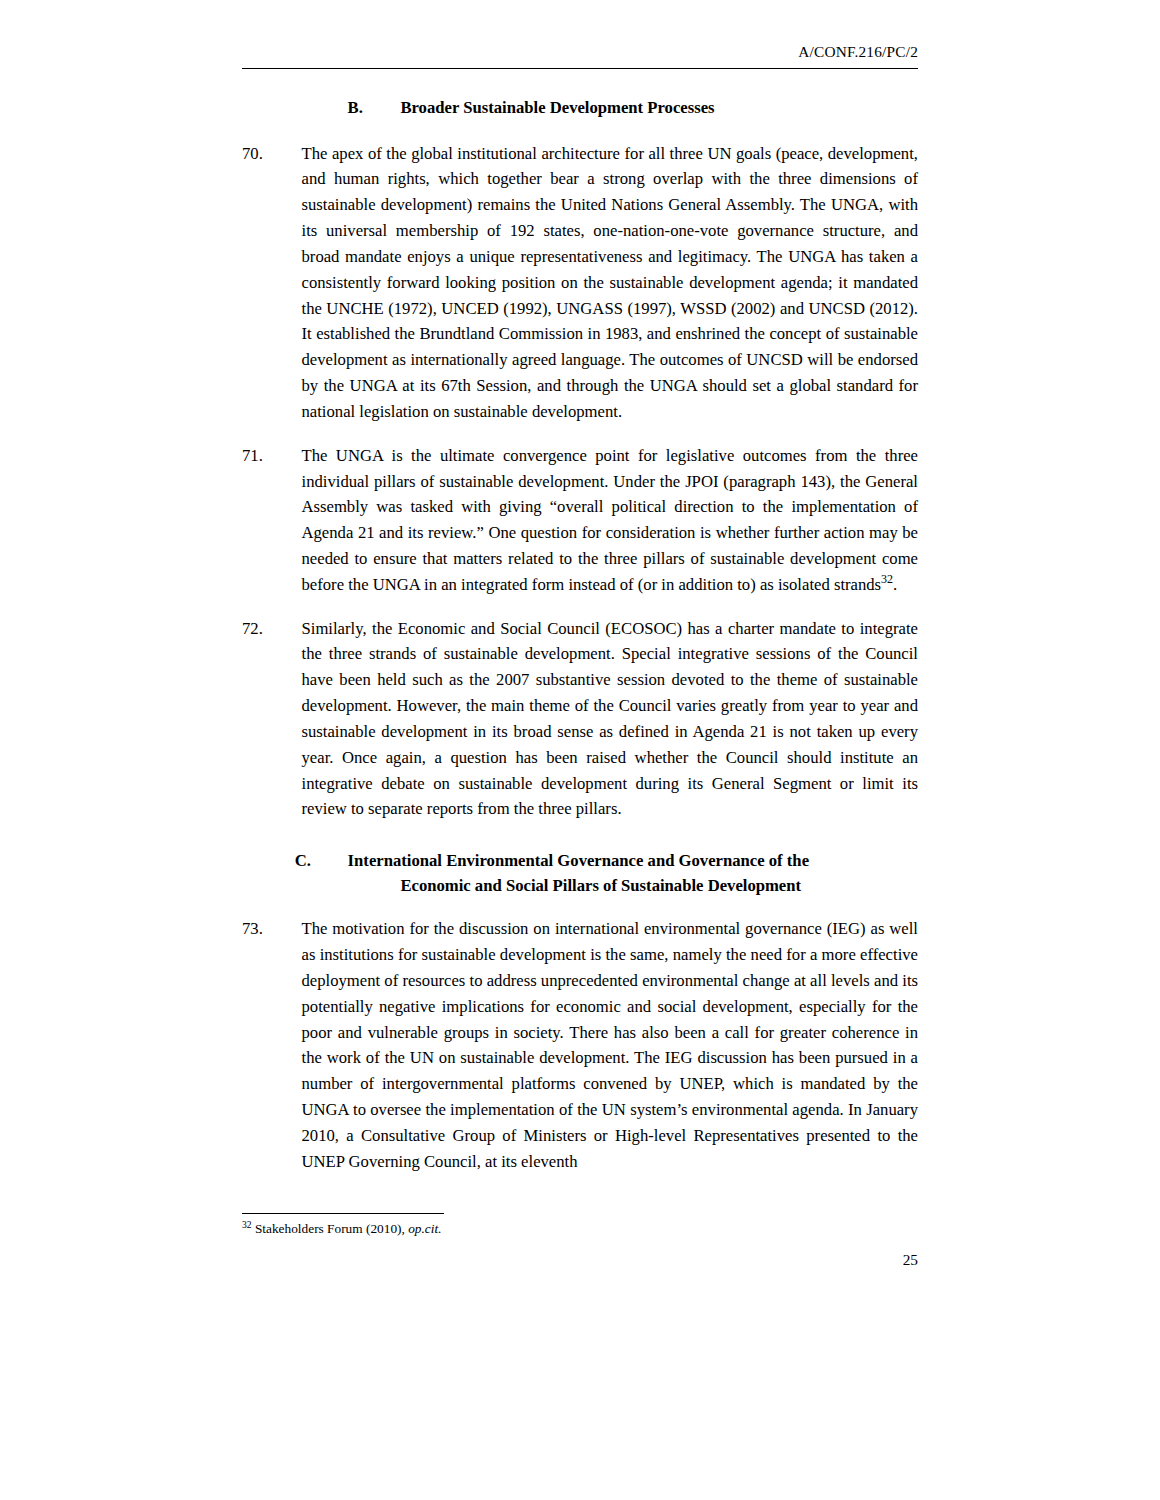A/CONF.216/PC/2
B. Broader Sustainable Development Processes
70. The apex of the global institutional architecture for all three UN goals (peace, development, and human rights, which together bear a strong overlap with the three dimensions of sustainable development) remains the United Nations General Assembly. The UNGA, with its universal membership of 192 states, one-nation-one-vote governance structure, and broad mandate enjoys a unique representativeness and legitimacy. The UNGA has taken a consistently forward looking position on the sustainable development agenda; it mandated the UNCHE (1972), UNCED (1992), UNGASS (1997), WSSD (2002) and UNCSD (2012). It established the Brundtland Commission in 1983, and enshrined the concept of sustainable development as internationally agreed language. The outcomes of UNCSD will be endorsed by the UNGA at its 67th Session, and through the UNGA should set a global standard for national legislation on sustainable development.
71. The UNGA is the ultimate convergence point for legislative outcomes from the three individual pillars of sustainable development. Under the JPOI (paragraph 143), the General Assembly was tasked with giving “overall political direction to the implementation of Agenda 21 and its review.” One question for consideration is whether further action may be needed to ensure that matters related to the three pillars of sustainable development come before the UNGA in an integrated form instead of (or in addition to) as isolated strands32.
72. Similarly, the Economic and Social Council (ECOSOC) has a charter mandate to integrate the three strands of sustainable development. Special integrative sessions of the Council have been held such as the 2007 substantive session devoted to the theme of sustainable development. However, the main theme of the Council varies greatly from year to year and sustainable development in its broad sense as defined in Agenda 21 is not taken up every year. Once again, a question has been raised whether the Council should institute an integrative debate on sustainable development during its General Segment or limit its review to separate reports from the three pillars.
C. International Environmental Governance and Governance of theEconomic and Social Pillars of Sustainable Development
73. The motivation for the discussion on international environmental governance (IEG) as well as institutions for sustainable development is the same, namely the need for a more effective deployment of resources to address unprecedented environmental change at all levels and its potentially negative implications for economic and social development, especially for the poor and vulnerable groups in society. There has also been a call for greater coherence in the work of the UN on sustainable development. The IEG discussion has been pursued in a number of intergovernmental platforms convened by UNEP, which is mandated by the UNGA to oversee the implementation of the UN system’s environmental agenda. In January 2010, a Consultative Group of Ministers or High-level Representatives presented to the UNEP Governing Council, at its eleventh
32 Stakeholders Forum (2010), op.cit.
25